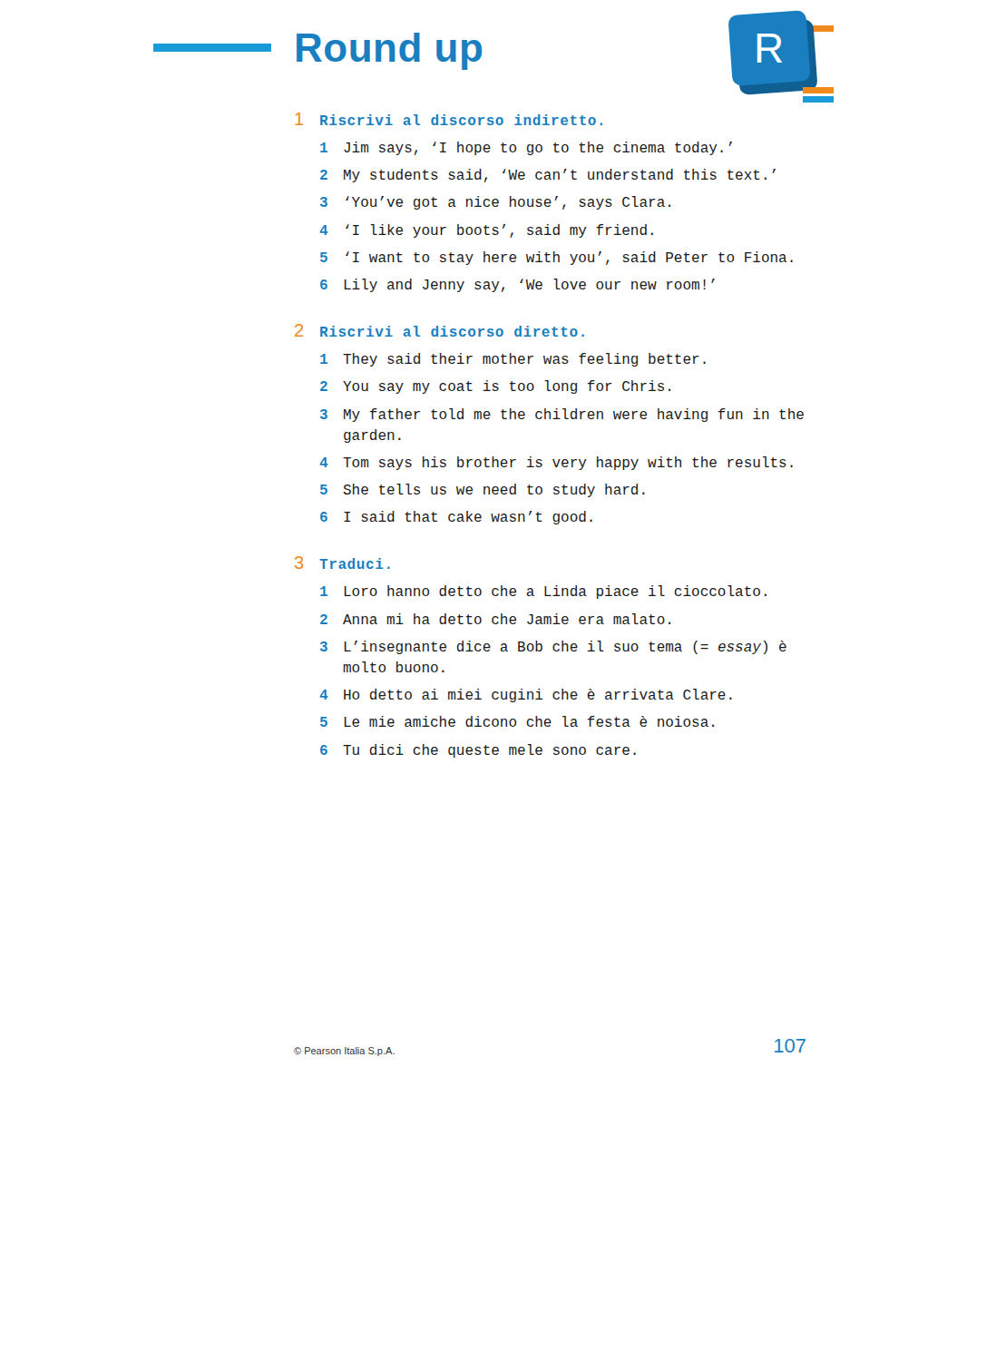Round up
R
1
Riscrivi al discorso indiretto.
1 Jim says, ‘I hope to go to the cinema today.’
2 My students said, ‘We can’t understand this text.’
3‘You’ve got a nice house’, says Clara.
4‘I like your boots’, said my friend.
5‘I want to stay here with you’, said Peter to Fiona.
6 Lily and Jenny say, ‘We love our new room!’
2
Riscrivi al discorso diretto.
1 They said their mother was feeling better.
2 You say my coat is too long for Chris.
3 My father told me the children were having fun in the garden.
4 Tom says his brother is very happy with the results.
5 She tells us we need to study hard.
6 I said that cake wasn’t good.
3
Traduci.
1 Loro hanno detto che a Linda piace il cioccolato.
2 Anna mi ha detto che Jamie era malato.
3 L’insegnante dice a Bob che il suo tema (= essay) è molto buono.
4 Ho detto ai miei cugini che è arrivata Clare.
5 Le mie amiche dicono che la festa è noiosa.
6 Tu dici che queste mele sono care.
© Pearson Italia S.p.A.
107